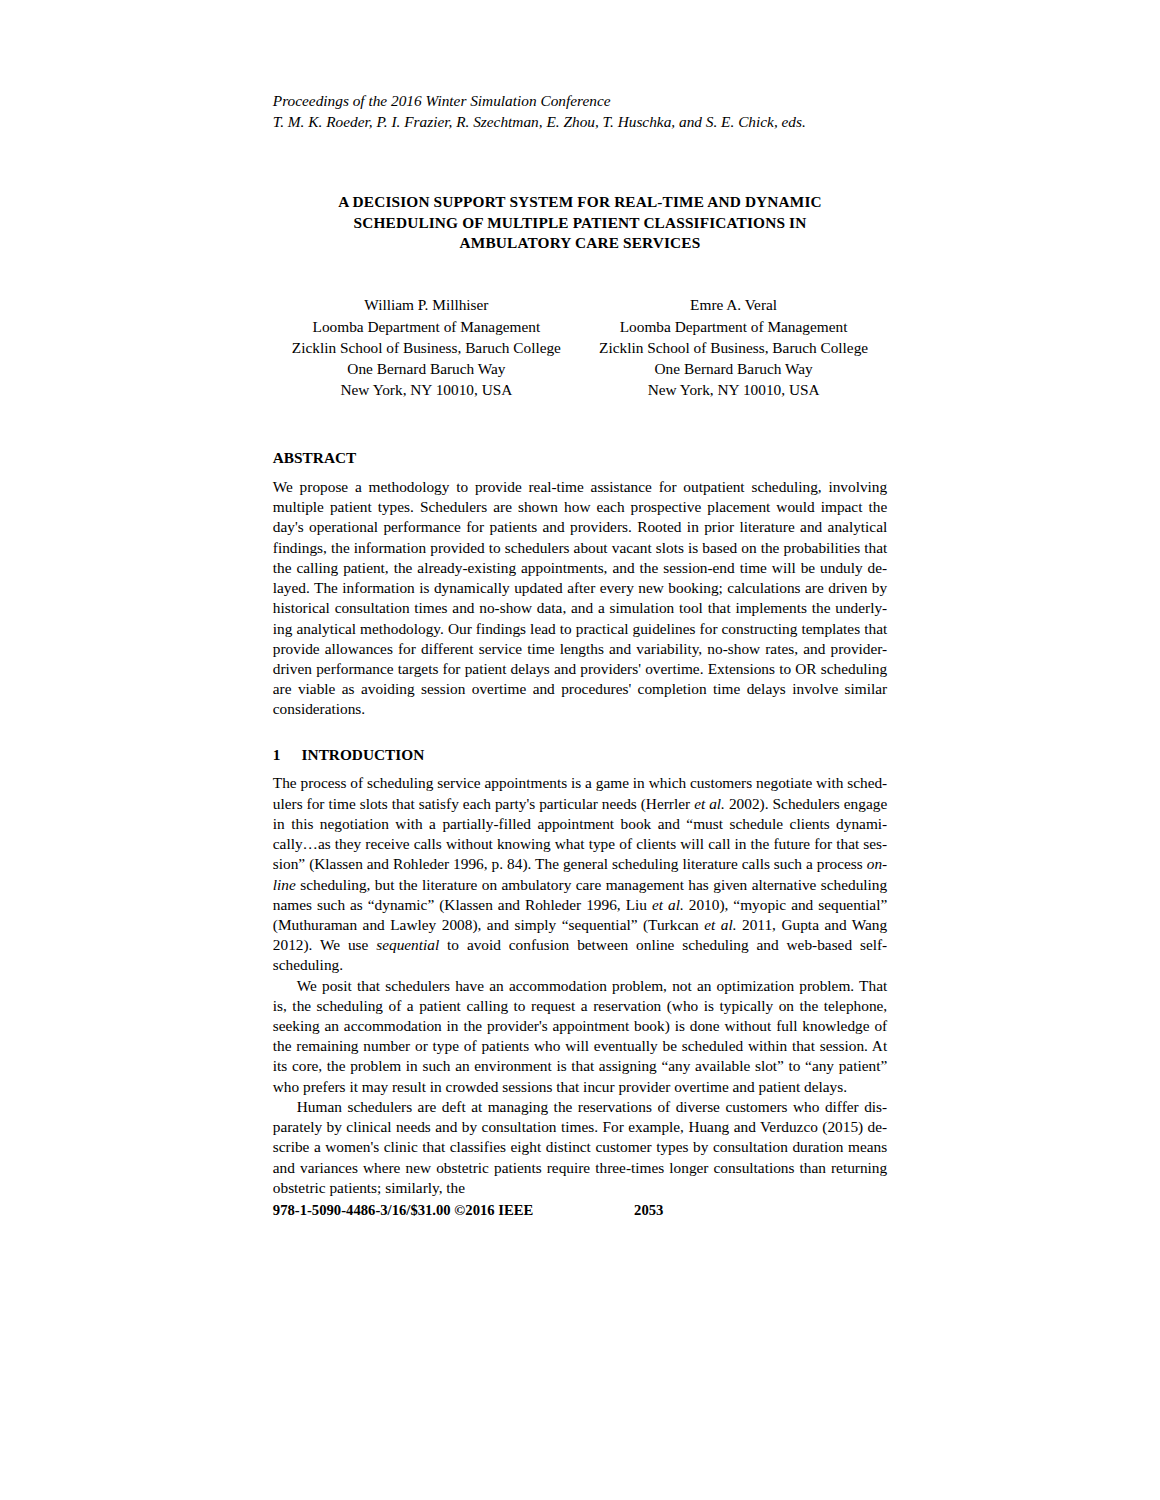Proceedings of the 2016 Winter Simulation Conference
T. M. K. Roeder, P. I. Frazier, R. Szechtman, E. Zhou, T. Huschka, and S. E. Chick, eds.
A Decision Support System for Real-Time and Dynamic Scheduling of Multiple Patient Classifications in Ambulatory Care Services
| William P. Millhiser | Emre A. Veral |
| Loomba Department of Management Zicklin School of Business, Baruch College One Bernard Baruch Way New York, NY 10010, USA | Loomba Department of Management Zicklin School of Business, Baruch College One Bernard Baruch Way New York, NY 10010, USA |
Abstract
We propose a methodology to provide real-time assistance for outpatient scheduling, involving multiple patient types. Schedulers are shown how each prospective placement would impact the day's operational performance for patients and providers. Rooted in prior literature and analytical findings, the information provided to schedulers about vacant slots is based on the probabilities that the calling patient, the already-existing appointments, and the session-end time will be unduly delayed. The information is dynamically updated after every new booking; calculations are driven by historical consultation times and no-show data, and a simulation tool that implements the underlying analytical methodology. Our findings lead to practical guidelines for constructing templates that provide allowances for different service time lengths and variability, no-show rates, and provider-driven performance targets for patient delays and providers' overtime. Extensions to OR scheduling are viable as avoiding session overtime and procedures' completion time delays involve similar considerations.
1 Introduction
The process of scheduling service appointments is a game in which customers negotiate with schedulers for time slots that satisfy each party's particular needs (Herrler et al. 2002). Schedulers engage in this negotiation with a partially-filled appointment book and “must schedule clients dynamically…as they receive calls without knowing what type of clients will call in the future for that session” (Klassen and Rohleder 1996, p. 84). The general scheduling literature calls such a process online scheduling, but the literature on ambulatory care management has given alternative scheduling names such as “dynamic” (Klassen and Rohleder 1996, Liu et al. 2010), “myopic and sequential” (Muthuraman and Lawley 2008), and simply “sequential” (Turkcan et al. 2011, Gupta and Wang 2012). We use sequential to avoid confusion between online scheduling and web-based self-scheduling.
We posit that schedulers have an accommodation problem, not an optimization problem. That is, the scheduling of a patient calling to request a reservation (who is typically on the telephone, seeking an accommodation in the provider's appointment book) is done without full knowledge of the remaining number or type of patients who will eventually be scheduled within that session. At its core, the problem in such an environment is that assigning “any available slot” to “any patient” who prefers it may result in crowded sessions that incur provider overtime and patient delays.
Human schedulers are deft at managing the reservations of diverse customers who differ disparately by clinical needs and by consultation times. For example, Huang and Verduzco (2015) describe a women's clinic that classifies eight distinct customer types by consultation duration means and variances where new obstetric patients require three-times longer consultations than returning obstetric patients; similarly, the
978-1-5090-4486-3/16/$31.00 ©2016 IEEE 2053